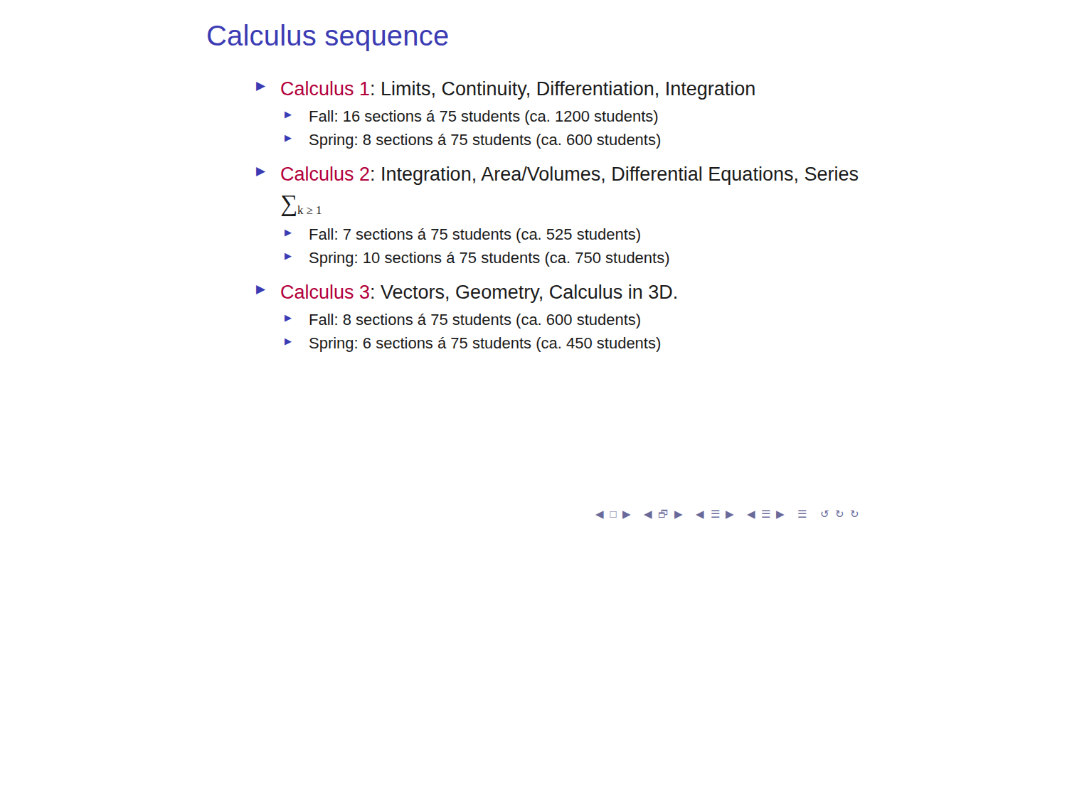Calculus sequence
Calculus 1: Limits, Continuity, Differentiation, Integration
Fall: 16 sections á 75 students (ca. 1200 students)
Spring: 8 sections á 75 students (ca. 600 students)
Calculus 2: Integration, Area/Volumes, Differential Equations, Series ∑k ≥ 1
Fall: 7 sections á 75 students (ca. 525 students)
Spring: 10 sections á 75 students (ca. 750 students)
Calculus 3: Vectors, Geometry, Calculus in 3D.
Fall: 8 sections á 75 students (ca. 600 students)
Spring: 6 sections á 75 students (ca. 450 students)
◀ □ ▶ ◀ 🗗 ▶ ◀ ☰ ▶ ◀ ☰ ▶ ☰ ↺ ↻ ↻